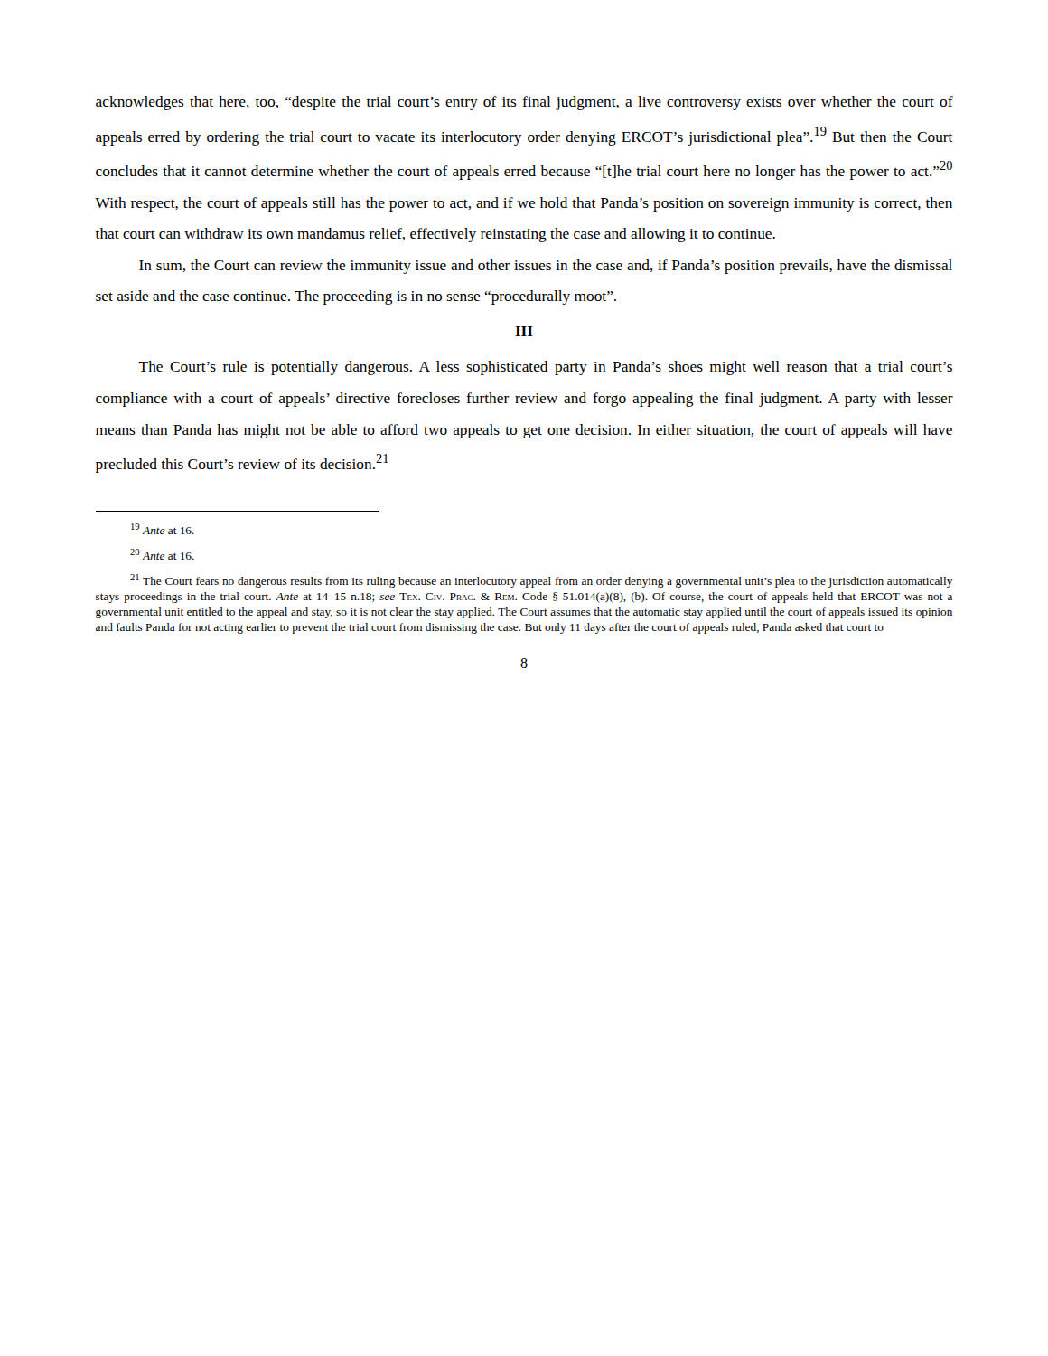acknowledges that here, too, “despite the trial court’s entry of its final judgment, a live controversy exists over whether the court of appeals erred by ordering the trial court to vacate its interlocutory order denying ERCOT’s jurisdictional plea”.19 But then the Court concludes that it cannot determine whether the court of appeals erred because “[t]he trial court here no longer has the power to act.”20 With respect, the court of appeals still has the power to act, and if we hold that Panda’s position on sovereign immunity is correct, then that court can withdraw its own mandamus relief, effectively reinstating the case and allowing it to continue.
In sum, the Court can review the immunity issue and other issues in the case and, if Panda’s position prevails, have the dismissal set aside and the case continue. The proceeding is in no sense “procedurally moot”.
III
The Court’s rule is potentially dangerous. A less sophisticated party in Panda’s shoes might well reason that a trial court’s compliance with a court of appeals’ directive forecloses further review and forgo appealing the final judgment. A party with lesser means than Panda has might not be able to afford two appeals to get one decision. In either situation, the court of appeals will have precluded this Court’s review of its decision.21
19 Ante at 16.
20 Ante at 16.
21 The Court fears no dangerous results from its ruling because an interlocutory appeal from an order denying a governmental unit’s plea to the jurisdiction automatically stays proceedings in the trial court. Ante at 14–15 n.18; see Tex. Civ. Prac. & Rem. Code § 51.014(a)(8), (b). Of course, the court of appeals held that ERCOT was not a governmental unit entitled to the appeal and stay, so it is not clear the stay applied. The Court assumes that the automatic stay applied until the court of appeals issued its opinion and faults Panda for not acting earlier to prevent the trial court from dismissing the case. But only 11 days after the court of appeals ruled, Panda asked that court to
8